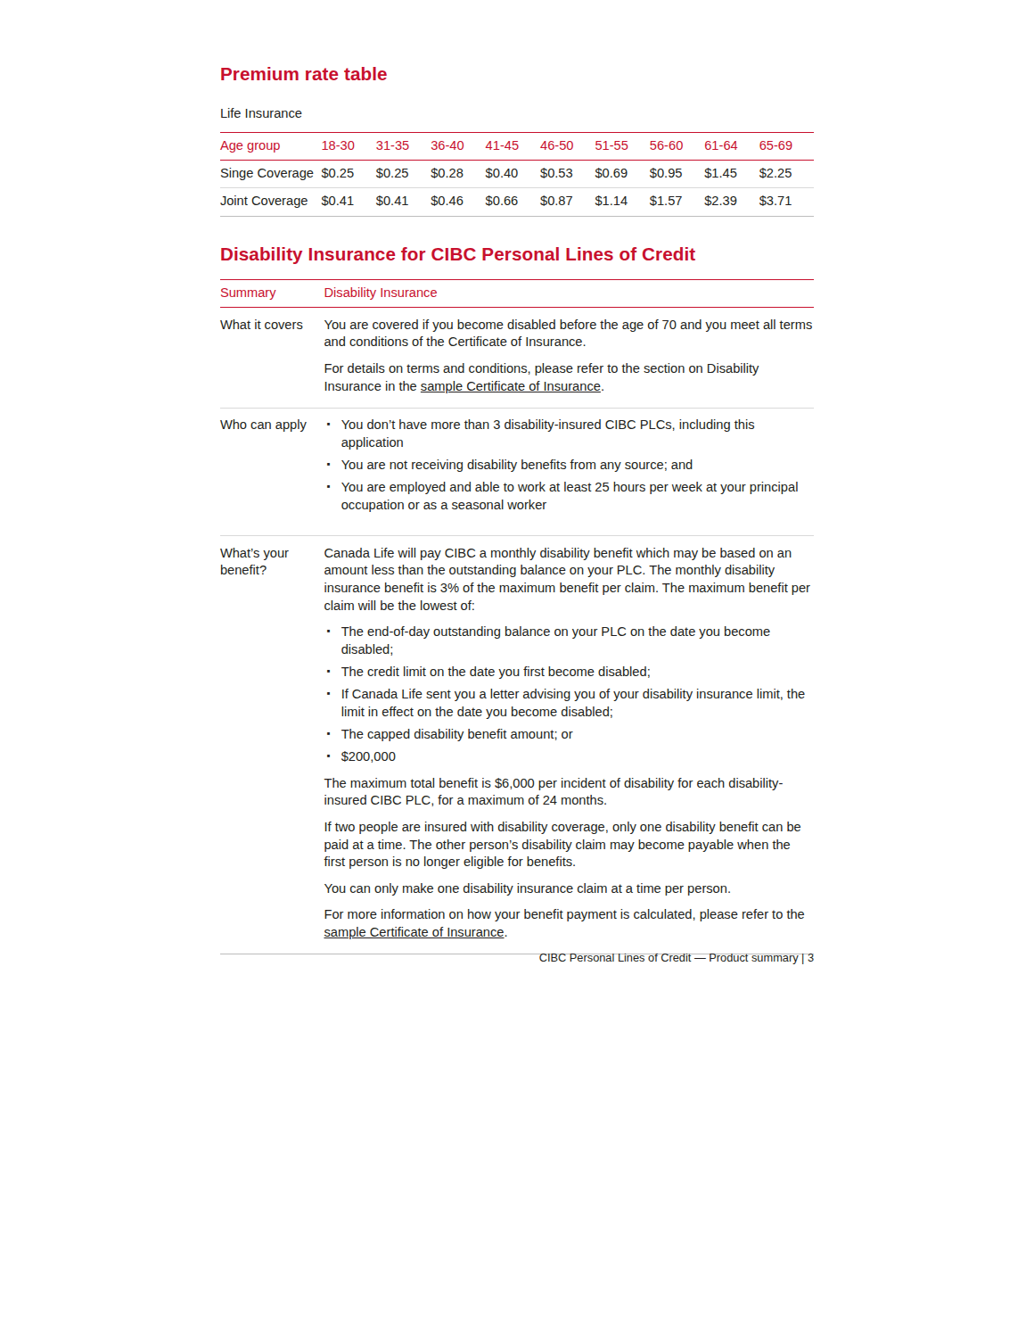Premium rate table
Life Insurance
| Age group | 18-30 | 31-35 | 36-40 | 41-45 | 46-50 | 51-55 | 56-60 | 61-64 | 65-69 |
| --- | --- | --- | --- | --- | --- | --- | --- | --- | --- |
| Singe Coverage | $0.25 | $0.25 | $0.28 | $0.40 | $0.53 | $0.69 | $0.95 | $1.45 | $2.25 |
| Joint Coverage | $0.41 | $0.41 | $0.46 | $0.66 | $0.87 | $1.14 | $1.57 | $2.39 | $3.71 |
Disability Insurance for CIBC Personal Lines of Credit
| Summary | Disability Insurance |
| --- | --- |
| What it covers | You are covered if you become disabled before the age of 70 and you meet all terms and conditions of the Certificate of Insurance. For details on terms and conditions, please refer to the section on Disability Insurance in the sample Certificate of Insurance . |
| Who can apply | You don’t have more than 3 disability-insured CIBC PLCs, including this application You are not receiving disability benefits from any source; and You are employed and able to work at least 25 hours per week at your principal occupation or as a seasonal worker |
| What’s your benefit? | Canada Life will pay CIBC a monthly disability benefit which may be based on an amount less than the outstanding balance on your PLC. The monthly disability insurance benefit is 3% of the maximum benefit per claim. The maximum benefit per claim will be the lowest of: The end-of-day outstanding balance on your PLC on the date you become disabled; The credit limit on the date you first become disabled; If Canada Life sent you a letter advising you of your disability insurance limit, the limit in effect on the date you become disabled; The capped disability benefit amount; or $200,000 The maximum total benefit is $6,000 per incident of disability for each disability-insured CIBC PLC, for a maximum of 24 months. If two people are insured with disability coverage, only one disability benefit can be paid at a time. The other person’s disability claim may become payable when the first person is no longer eligible for benefits. You can only make one disability insurance claim at a time per person. For more information on how your benefit payment is calculated, please refer to the sample Certificate of Insurance . |
CIBC Personal Lines of Credit — Product summary | 3